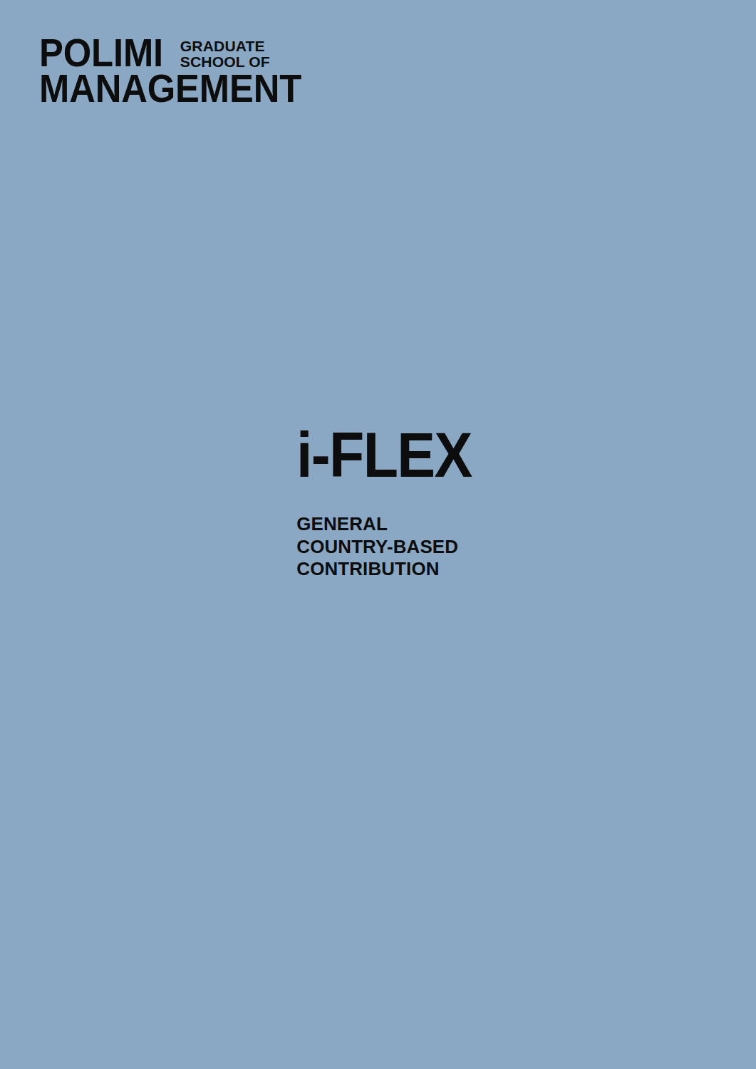POLIMI GRADUATE SCHOOL OF
MANAGEMENT
i-FLEX
General
Country-Based
Contribution